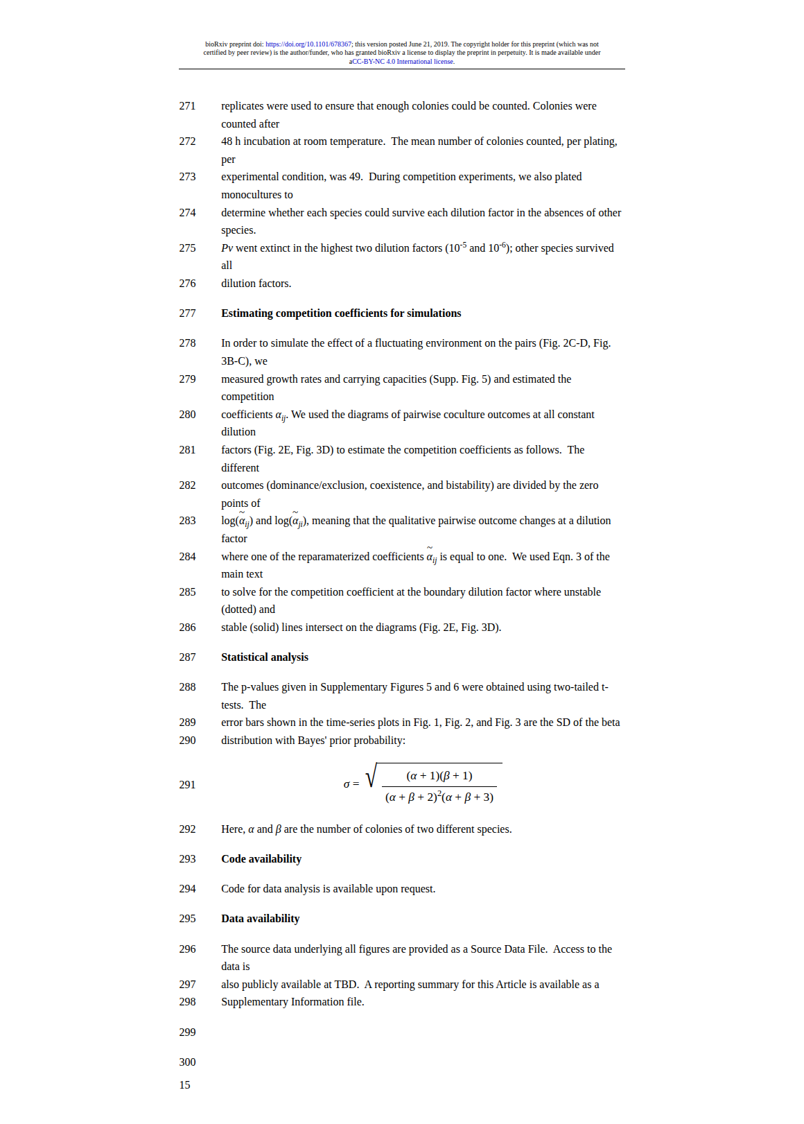bioRxiv preprint doi: https://doi.org/10.1101/678367; this version posted June 21, 2019. The copyright holder for this preprint (which was not certified by peer review) is the author/funder, who has granted bioRxiv a license to display the preprint in perpetuity. It is made available under aCC-BY-NC 4.0 International license.
271
replicates were used to ensure that enough colonies could be counted. Colonies were counted after
272
48 h incubation at room temperature. The mean number of colonies counted, per plating, per
273
experimental condition, was 49. During competition experiments, we also plated monocultures to
274
determine whether each species could survive each dilution factor in the absences of other species.
275
Pv went extinct in the highest two dilution factors (10-5 and 10-6); other species survived all
276
dilution factors.
277
Estimating competition coefficients for simulations
278
In order to simulate the effect of a fluctuating environment on the pairs (Fig. 2C-D, Fig. 3B-C), we
279
measured growth rates and carrying capacities (Supp. Fig. 5) and estimated the competition
280
coefficients αij. We used the diagrams of pairwise coculture outcomes at all constant dilution
281
factors (Fig. 2E, Fig. 3D) to estimate the competition coefficients as follows. The different
282
outcomes (dominance/exclusion, coexistence, and bistability) are divided by the zero points of
283
log(αij) and log(αji), meaning that the qualitative pairwise outcome changes at a dilution factor
284
where one of the reparamaterized coefficients αij is equal to one. We used Eqn. 3 of the main text
285
to solve for the competition coefficient at the boundary dilution factor where unstable (dotted) and
286
stable (solid) lines intersect on the diagrams (Fig. 2E, Fig. 3D).
287
Statistical analysis
288
The p-values given in Supplementary Figures 5 and 6 were obtained using two-tailed t-tests. The
289
error bars shown in the time-series plots in Fig. 1, Fig. 2, and Fig. 3 are the SD of the beta
290
distribution with Bayes' prior probability:
291
σ = √ (α + 1)(β + 1) (α + β + 2)2(α + β + 3)
292
Here, α and β are the number of colonies of two different species.
293
Code availability
294
Code for data analysis is available upon request.
295
Data availability
296
The source data underlying all figures are provided as a Source Data File. Access to the data is
297
also publicly available at TBD. A reporting summary for this Article is available as a
298
Supplementary Information file.
299
300
15